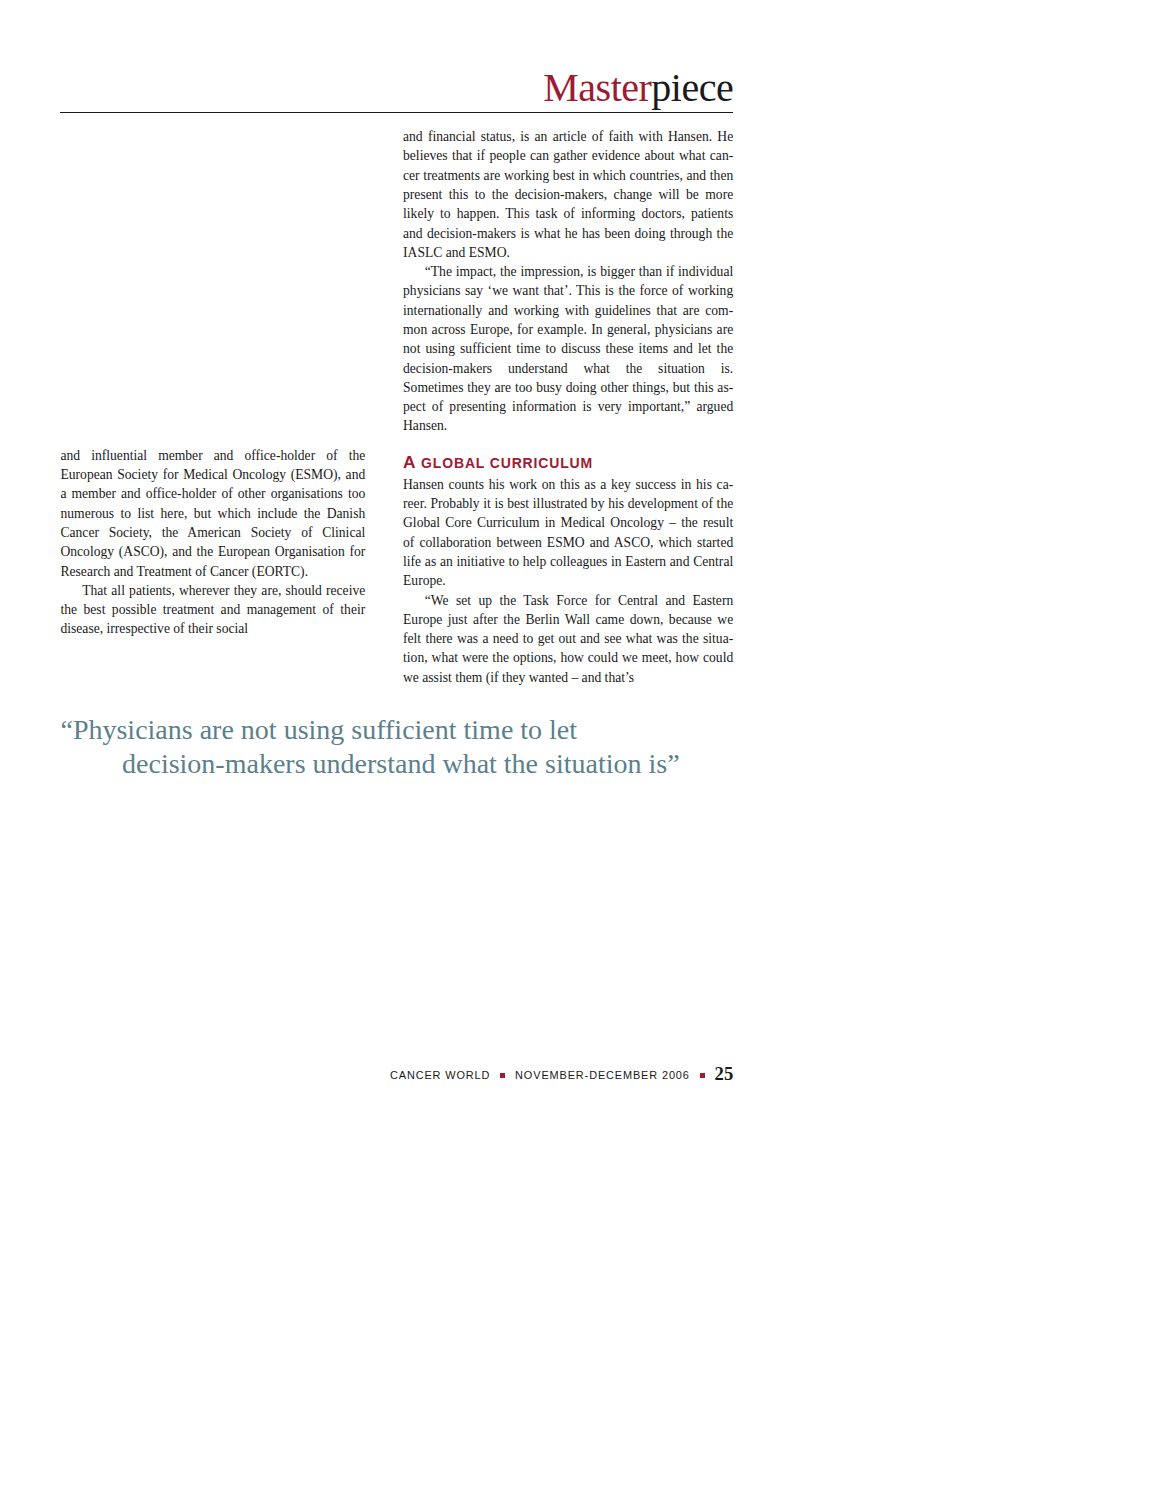Master piece
and influential member and office-holder of the European Society for Medical Oncology (ESMO), and a member and office-holder of other organisations too numerous to list here, but which include the Danish Cancer Society, the American Society of Clinical Oncology (ASCO), and the European Organisation for Research and Treatment of Cancer (EORTC).
That all patients, wherever they are, should receive the best possible treatment and management of their disease, irrespective of their social
and financial status, is an article of faith with Hansen. He believes that if people can gather evidence about what cancer treatments are working best in which countries, and then present this to the decision-makers, change will be more likely to happen. This task of informing doctors, patients and decision-makers is what he has been doing through the IASLC and ESMO.
“The impact, the impression, is bigger than if individual physicians say ‘we want that’. This is the force of working internationally and working with guidelines that are common across Europe, for example. In general, physicians are not using sufficient time to discuss these items and let the decision-makers understand what the situation is. Sometimes they are too busy doing other things, but this aspect of presenting information is very important,” argued Hansen.
A global curriculum
Hansen counts his work on this as a key success in his career. Probably it is best illustrated by his development of the Global Core Curriculum in Medical Oncology – the result of collaboration between ESMO and ASCO, which started life as an initiative to help colleagues in Eastern and Central Europe.
“We set up the Task Force for Central and Eastern Europe just after the Berlin Wall came down, because we felt there was a need to get out and see what was the situation, what were the options, how could we meet, how could we assist them (if they wanted – and that’s
“Physicians are not using sufficient time to let decision-makers understand what the situation is”
Cancer World November-December 2006 25